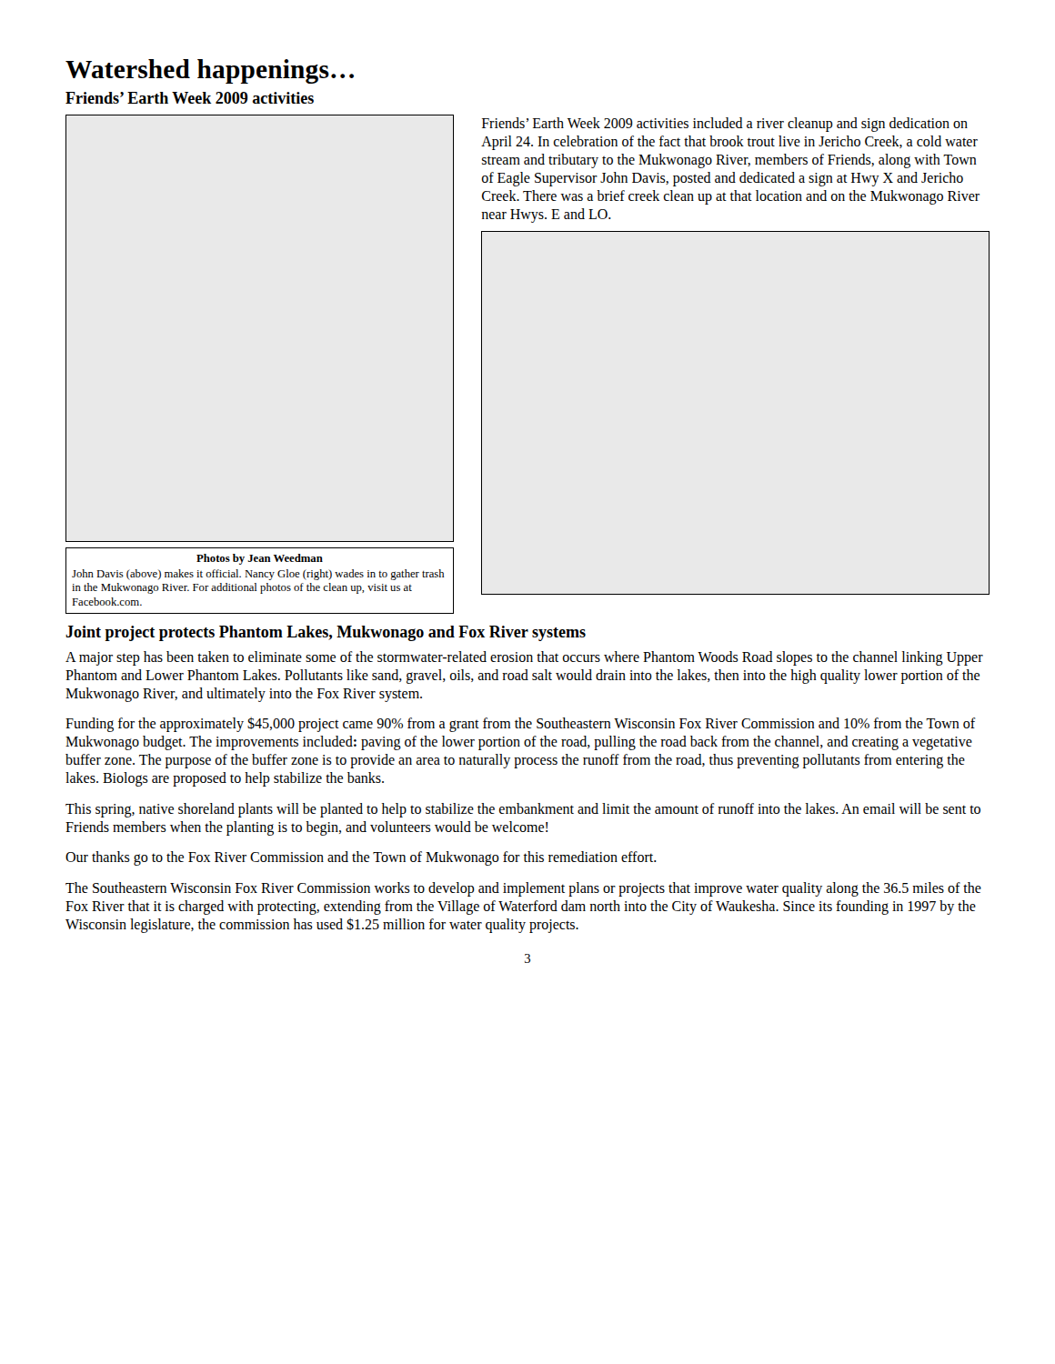Watershed happenings…
Friends’ Earth Week 2009 activities
Photos by Jean Weedman John Davis (above) makes it official. Nancy Gloe (right) wades in to gather trash in the Mukwonago River. For additional photos of the clean up, visit us at Facebook.com.
Friends’ Earth Week 2009 activities included a river cleanup and sign dedication on April 24. In celebration of the fact that brook trout live in Jericho Creek, a cold water stream and tributary to the Mukwonago River, members of Friends, along with Town of Eagle Supervisor John Davis, posted and dedicated a sign at Hwy X and Jericho Creek. There was a brief creek clean up at that location and on the Mukwonago River near Hwys. E and LO.
Joint project protects Phantom Lakes, Mukwonago and Fox River systems
A major step has been taken to eliminate some of the stormwater-related erosion that occurs where Phantom Woods Road slopes to the channel linking Upper Phantom and Lower Phantom Lakes. Pollutants like sand, gravel, oils, and road salt would drain into the lakes, then into the high quality lower portion of the Mukwonago River, and ultimately into the Fox River system.
Funding for the approximately $45,000 project came 90% from a grant from the Southeastern Wisconsin Fox River Commission and 10% from the Town of Mukwonago budget. The improvements included: paving of the lower portion of the road, pulling the road back from the channel, and creating a vegetative buffer zone. The purpose of the buffer zone is to provide an area to naturally process the runoff from the road, thus preventing pollutants from entering the lakes. Biologs are proposed to help stabilize the banks.
This spring, native shoreland plants will be planted to help to stabilize the embankment and limit the amount of runoff into the lakes. An email will be sent to Friends members when the planting is to begin, and volunteers would be welcome!
Our thanks go to the Fox River Commission and the Town of Mukwonago for this remediation effort.
The Southeastern Wisconsin Fox River Commission works to develop and implement plans or projects that improve water quality along the 36.5 miles of the Fox River that it is charged with protecting, extending from the Village of Waterford dam north into the City of Waukesha. Since its founding in 1997 by the Wisconsin legislature, the commission has used $1.25 million for water quality projects.
3